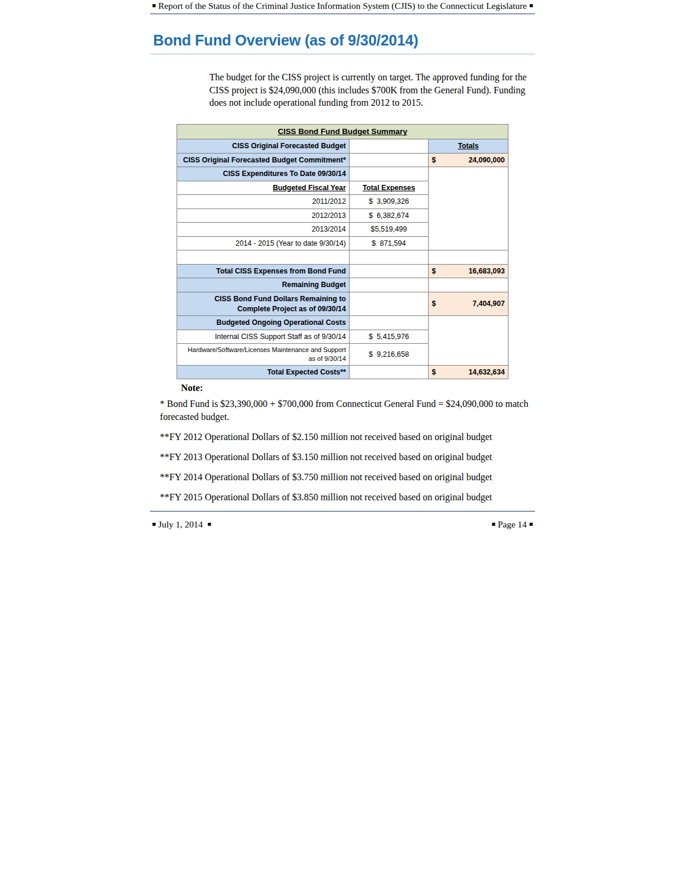■Report of the Status of the Criminal Justice Information System (CJIS) to the Connecticut Legislature■
Bond Fund Overview (as of 9/30/2014)
The budget for the CISS project is currently on target. The approved funding for the CISS project is $24,090,000 (this includes $700K from the General Fund). Funding does not include operational funding from 2012 to 2015.
| CISS Bond Fund Budget Summary |
| CISS Original Forecasted Budget | | Totals |
| CISS Original Forecasted Budget Commitment* | | $ 24,090,000 |
| CISS Expenditures To Date 09/30/14 | | |
| Budgeted Fiscal Year | Total Expenses |
| 2011/2012 | $ 3,909,326 |
| 2012/2013 | $ 6,382,674 |
| 2013/2014 | $5,519,499 |
| 2014 - 2015 (Year to date 9/30/14) | $ 871,594 |
| Total CISS Expenses from Bond Fund | | $ 16,683,093 |
| Remaining Budget | | |
| CISS Bond Fund Dollars Remaining to Complete Project as of 09/30/14 | | $ 7,404,907 |
| Budgeted Ongoing Operational Costs | | |
| Internal CISS Support Staff as of 9/30/14 | $ 5,415,976 |
| Hardware/Software/Licenses Maintenance and Support as of 9/30/14 | $ 9,216,658 |
| Total Expected Costs** | | $ 14,632,634 |
Note:
* Bond Fund is $23,390,000 + $700,000 from Connecticut General Fund = $24,090,000 to match forecasted budget.
**FY 2012 Operational Dollars of $2.150 million not received based on original budget
**FY 2013 Operational Dollars of $3.150 million not received based on original budget
**FY 2014 Operational Dollars of $3.750 million not received based on original budget
**FY 2015 Operational Dollars of $3.850 million not received based on original budget
■July 1, 2014 ■
■Page 14■